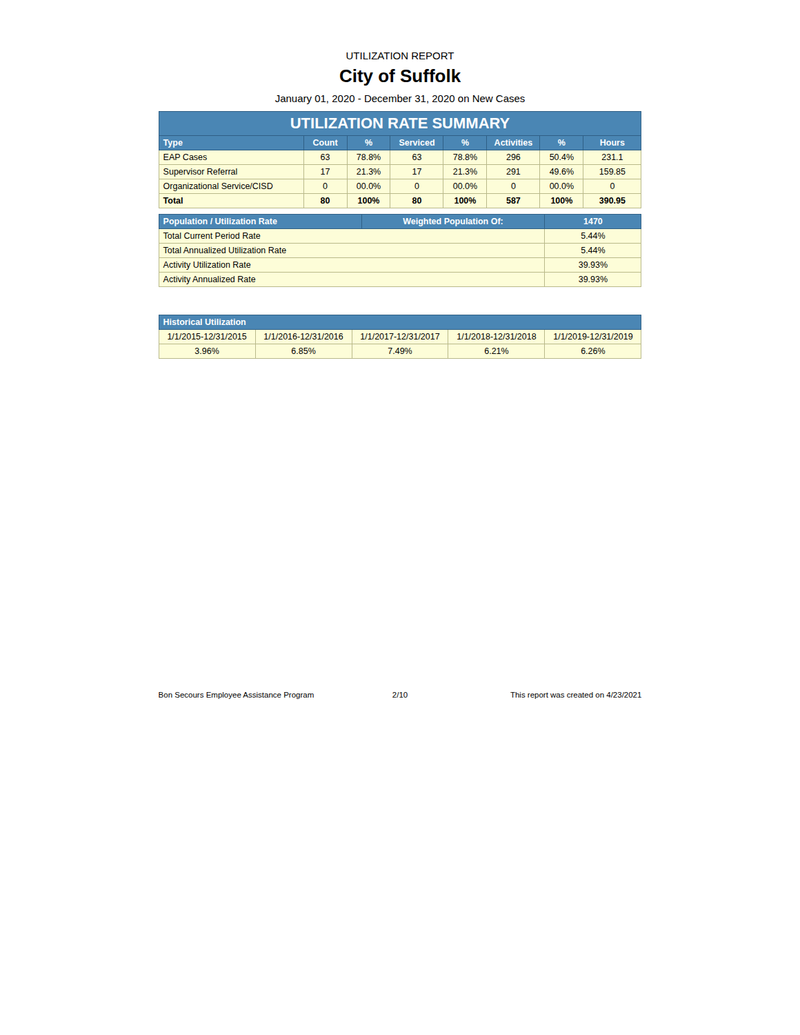UTILIZATION REPORT
City of Suffolk
January 01, 2020 - December 31, 2020 on New Cases
| UTILIZATION RATE SUMMARY |
| Type | Count | % | Serviced | % | Activities | % | Hours |
| EAP Cases | 63 | 78.8% | 63 | 78.8% | 296 | 50.4% | 231.1 |
| Supervisor Referral | 17 | 21.3% | 17 | 21.3% | 291 | 49.6% | 159.85 |
| Organizational Service/CISD | 0 | 00.0% | 0 | 00.0% | 0 | 00.0% | 0 |
| Total | 80 | 100% | 80 | 100% | 587 | 100% | 390.95 |
| Population / Utilization Rate | Weighted Population Of: | 1470 |
| --- | --- | --- |
| Total Current Period Rate | 5.44% |
| Total Annualized Utilization Rate | 5.44% |
| Activity Utilization Rate | 39.93% |
| Activity Annualized Rate | 39.93% |
| Historical Utilization |
| 1/1/2015-12/31/2015 | 1/1/2016-12/31/2016 | 1/1/2017-12/31/2017 | 1/1/2018-12/31/2018 | 1/1/2019-12/31/2019 |
| 3.96% | 6.85% | 7.49% | 6.21% | 6.26% |
Bon Secours Employee Assistance Program
2/10
This report was created on 4/23/2021